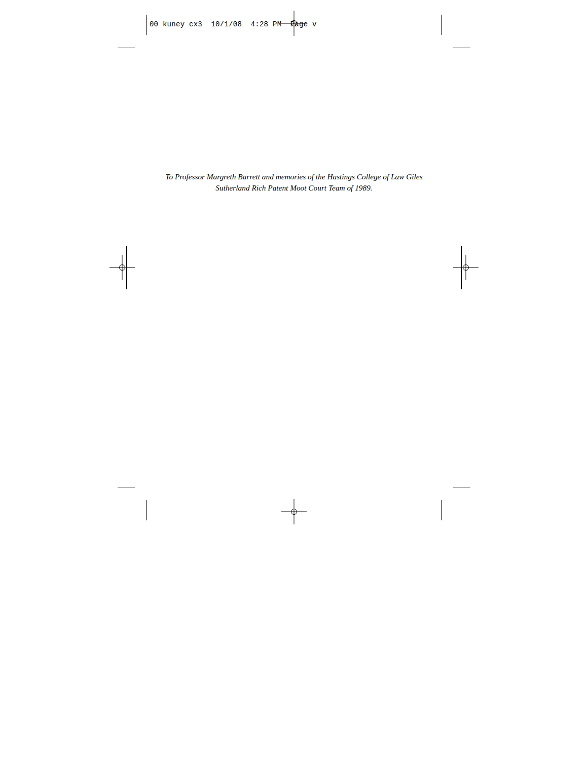00 kuney cx3 10/1/08 4:28 PM Page v
To Professor Margreth Barrett and memories of the Hastings College of Law Giles Sutherland Rich Patent Moot Court Team of 1989.